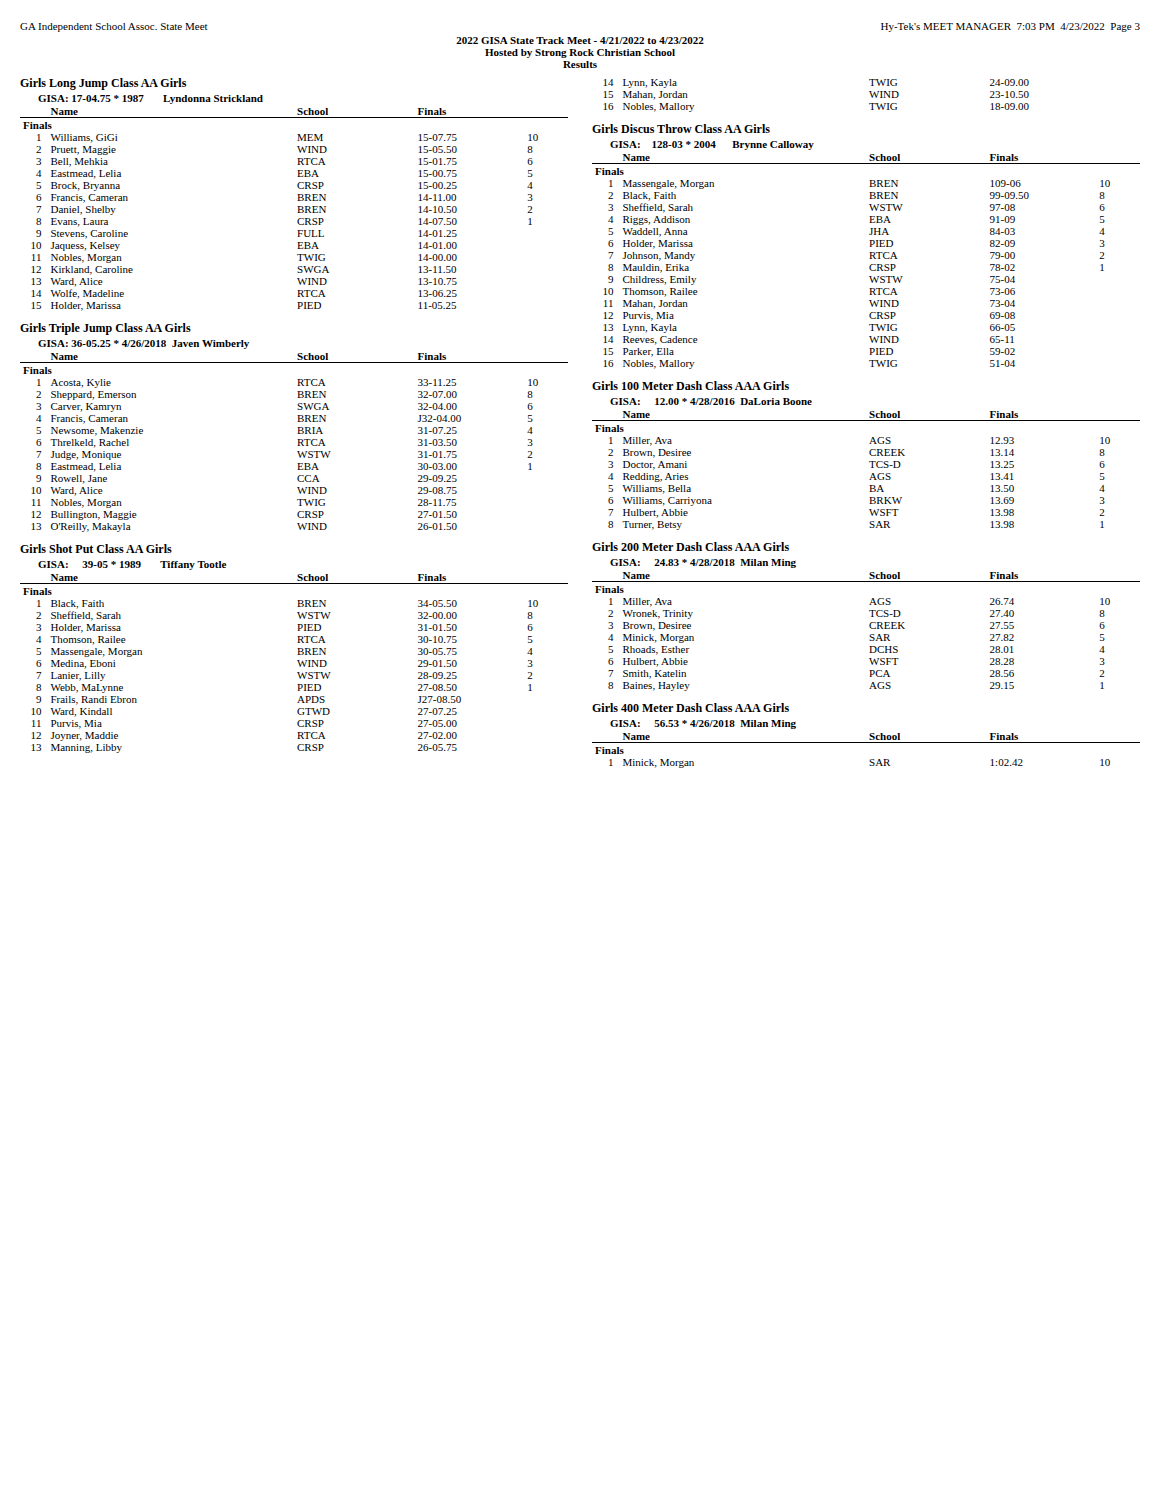GA Independent School Assoc. State Meet
Hy-Tek's MEET MANAGER 7:03 PM 4/23/2022 Page 3
2022 GISA State Track Meet - 4/21/2022 to 4/23/2022
Hosted by Strong Rock Christian School
Results
Girls Long Jump Class AA Girls
GISA: 17-04.75 * 1987 Lyndonna Strickland
| | Name | School | Finals | |
| --- | --- | --- | --- | --- |
| Finals |
| 1 | Williams, GiGi | MEM | 15-07.75 | 10 |
| 2 | Pruett, Maggie | WIND | 15-05.50 | 8 |
| 3 | Bell, Mehkia | RTCA | 15-01.75 | 6 |
| 4 | Eastmead, Lelia | EBA | 15-00.75 | 5 |
| 5 | Brock, Bryanna | CRSP | 15-00.25 | 4 |
| 6 | Francis, Cameran | BREN | 14-11.00 | 3 |
| 7 | Daniel, Shelby | BREN | 14-10.50 | 2 |
| 8 | Evans, Laura | CRSP | 14-07.50 | 1 |
| 9 | Stevens, Caroline | FULL | 14-01.25 | |
| 10 | Jaquess, Kelsey | EBA | 14-01.00 | |
| 11 | Nobles, Morgan | TWIG | 14-00.00 | |
| 12 | Kirkland, Caroline | SWGA | 13-11.50 | |
| 13 | Ward, Alice | WIND | 13-10.75 | |
| 14 | Wolfe, Madeline | RTCA | 13-06.25 | |
| 15 | Holder, Marissa | PIED | 11-05.25 | |
Girls Triple Jump Class AA Girls
GISA: 36-05.25 * 4/26/2018 Javen Wimberly
| | Name | School | Finals | |
| --- | --- | --- | --- | --- |
| Finals |
| 1 | Acosta, Kylie | RTCA | 33-11.25 | 10 |
| 2 | Sheppard, Emerson | BREN | 32-07.00 | 8 |
| 3 | Carver, Kamryn | SWGA | 32-04.00 | 6 |
| 4 | Francis, Cameran | BREN | J32-04.00 | 5 |
| 5 | Newsome, Makenzie | BRIA | 31-07.25 | 4 |
| 6 | Threlkeld, Rachel | RTCA | 31-03.50 | 3 |
| 7 | Judge, Monique | WSTW | 31-01.75 | 2 |
| 8 | Eastmead, Lelia | EBA | 30-03.00 | 1 |
| 9 | Rowell, Jane | CCA | 29-09.25 | |
| 10 | Ward, Alice | WIND | 29-08.75 | |
| 11 | Nobles, Morgan | TWIG | 28-11.75 | |
| 12 | Bullington, Maggie | CRSP | 27-01.50 | |
| 13 | O'Reilly, Makayla | WIND | 26-01.50 | |
Girls Shot Put Class AA Girls
GISA: 39-05 * 1989 Tiffany Tootle
| | Name | School | Finals | |
| --- | --- | --- | --- | --- |
| Finals |
| 1 | Black, Faith | BREN | 34-05.50 | 10 |
| 2 | Sheffield, Sarah | WSTW | 32-00.00 | 8 |
| 3 | Holder, Marissa | PIED | 31-01.50 | 6 |
| 4 | Thomson, Railee | RTCA | 30-10.75 | 5 |
| 5 | Massengale, Morgan | BREN | 30-05.75 | 4 |
| 6 | Medina, Eboni | WIND | 29-01.50 | 3 |
| 7 | Lanier, Lilly | WSTW | 28-09.25 | 2 |
| 8 | Webb, MaLynne | PIED | 27-08.50 | 1 |
| 9 | Frails, Randi Ebron | APDS | J27-08.50 | |
| 10 | Ward, Kindall | GTWD | 27-07.25 | |
| 11 | Purvis, Mia | CRSP | 27-05.00 | |
| 12 | Joyner, Maddie | RTCA | 27-02.00 | |
| 13 | Manning, Libby | CRSP | 26-05.75 | |
| 14 | Lynn, Kayla | TWIG | 24-09.00 | |
| 15 | Mahan, Jordan | WIND | 23-10.50 | |
| 16 | Nobles, Mallory | TWIG | 18-09.00 | |
Girls Discus Throw Class AA Girls
GISA: 128-03 * 2004 Brynne Calloway
| | Name | School | Finals | |
| --- | --- | --- | --- | --- |
| Finals |
| 1 | Massengale, Morgan | BREN | 109-06 | 10 |
| 2 | Black, Faith | BREN | 99-09.50 | 8 |
| 3 | Sheffield, Sarah | WSTW | 97-08 | 6 |
| 4 | Riggs, Addison | EBA | 91-09 | 5 |
| 5 | Waddell, Anna | JHA | 84-03 | 4 |
| 6 | Holder, Marissa | PIED | 82-09 | 3 |
| 7 | Johnson, Mandy | RTCA | 79-00 | 2 |
| 8 | Mauldin, Erika | CRSP | 78-02 | 1 |
| 9 | Childress, Emily | WSTW | 75-04 | |
| 10 | Thomson, Railee | RTCA | 73-06 | |
| 11 | Mahan, Jordan | WIND | 73-04 | |
| 12 | Purvis, Mia | CRSP | 69-08 | |
| 13 | Lynn, Kayla | TWIG | 66-05 | |
| 14 | Reeves, Cadence | WIND | 65-11 | |
| 15 | Parker, Ella | PIED | 59-02 | |
| 16 | Nobles, Mallory | TWIG | 51-04 | |
Girls 100 Meter Dash Class AAA Girls
GISA: 12.00 * 4/28/2016 DaLoria Boone
| | Name | School | Finals | |
| --- | --- | --- | --- | --- |
| Finals |
| 1 | Miller, Ava | AGS | 12.93 | 10 |
| 2 | Brown, Desiree | CREEK | 13.14 | 8 |
| 3 | Doctor, Amani | TCS-D | 13.25 | 6 |
| 4 | Redding, Aries | AGS | 13.41 | 5 |
| 5 | Williams, Bella | BA | 13.50 | 4 |
| 6 | Williams, Carriyona | BRKW | 13.69 | 3 |
| 7 | Hulbert, Abbie | WSFT | 13.98 | 2 |
| 8 | Turner, Betsy | SAR | 13.98 | 1 |
Girls 200 Meter Dash Class AAA Girls
GISA: 24.83 * 4/28/2018 Milan Ming
| | Name | School | Finals | |
| --- | --- | --- | --- | --- |
| Finals |
| 1 | Miller, Ava | AGS | 26.74 | 10 |
| 2 | Wronek, Trinity | TCS-D | 27.40 | 8 |
| 3 | Brown, Desiree | CREEK | 27.55 | 6 |
| 4 | Minick, Morgan | SAR | 27.82 | 5 |
| 5 | Rhoads, Esther | DCHS | 28.01 | 4 |
| 6 | Hulbert, Abbie | WSFT | 28.28 | 3 |
| 7 | Smith, Katelin | PCA | 28.56 | 2 |
| 8 | Baines, Hayley | AGS | 29.15 | 1 |
Girls 400 Meter Dash Class AAA Girls
GISA: 56.53 * 4/26/2018 Milan Ming
| | Name | School | Finals | |
| --- | --- | --- | --- | --- |
| Finals |
| 1 | Minick, Morgan | SAR | 1:02.42 | 10 |